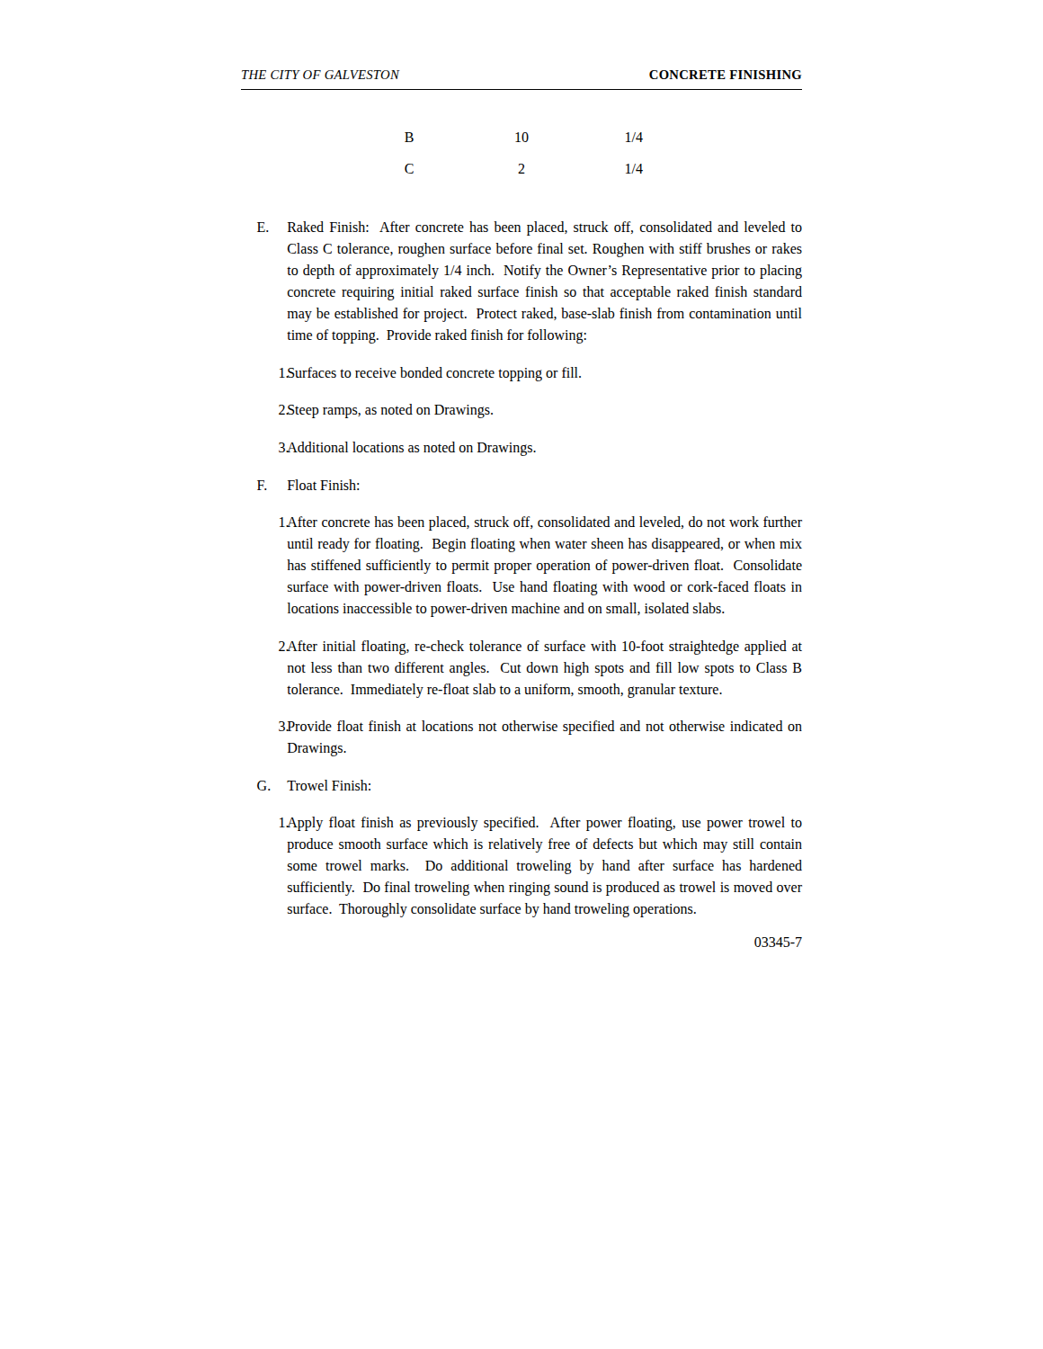THE CITY OF GALVESTON CONCRETE FINISHING
| B | 10 | 1/4 |
| C | 2 | 1/4 |
E.
Raked Finish: After concrete has been placed, struck off, consolidated and leveled to Class C tolerance, roughen surface before final set. Roughen with stiff brushes or rakes to depth of approximately 1/4 inch. Notify the Owner’s Representative prior to placing concrete requiring initial raked surface finish so that acceptable raked finish standard may be established for project. Protect raked, base-slab finish from contamination until time of topping. Provide raked finish for following:
1.
Surfaces to receive bonded concrete topping or fill.
2.
Steep ramps, as noted on Drawings.
3.
Additional locations as noted on Drawings.
F.
Float Finish:
1.
After concrete has been placed, struck off, consolidated and leveled, do not work further until ready for floating. Begin floating when water sheen has disappeared, or when mix has stiffened sufficiently to permit proper operation of power-driven float. Consolidate surface with power-driven floats. Use hand floating with wood or cork-faced floats in locations inaccessible to power-driven machine and on small, isolated slabs.
2.
After initial floating, re-check tolerance of surface with 10-foot straightedge applied at not less than two different angles. Cut down high spots and fill low spots to Class B tolerance. Immediately re-float slab to a uniform, smooth, granular texture.
3.
Provide float finish at locations not otherwise specified and not otherwise indicated on Drawings.
G.
Trowel Finish:
1.
Apply float finish as previously specified. After power floating, use power trowel to produce smooth surface which is relatively free of defects but which may still contain some trowel marks. Do additional troweling by hand after surface has hardened sufficiently. Do final troweling when ringing sound is produced as trowel is moved over surface. Thoroughly consolidate surface by hand troweling operations.
03345-7